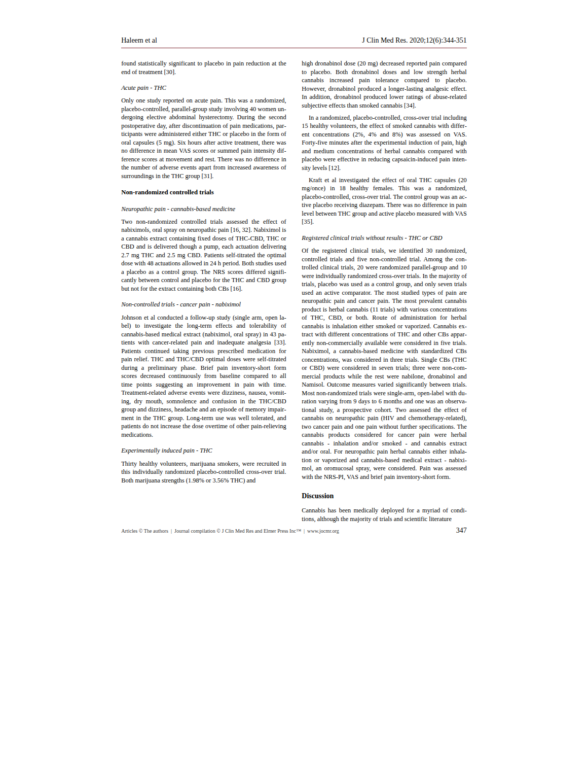Haleem et al
J Clin Med Res. 2020;12(6):344-351
found statistically significant to placebo in pain reduction at the end of treatment [30].
Acute pain - THC
Only one study reported on acute pain. This was a randomized, placebo-controlled, parallel-group study involving 40 women undergoing elective abdominal hysterectomy. During the second postoperative day, after discontinuation of pain medications, participants were administered either THC or placebo in the form of oral capsules (5 mg). Six hours after active treatment, there was no difference in mean VAS scores or summed pain intensity difference scores at movement and rest. There was no difference in the number of adverse events apart from increased awareness of surroundings in the THC group [31].
Non-randomized controlled trials
Neuropathic pain - cannabis-based medicine
Two non-randomized controlled trials assessed the effect of nabiximols, oral spray on neuropathic pain [16, 32]. Nabiximol is a cannabis extract containing fixed doses of THC-CBD, THC or CBD and is delivered though a pump, each actuation delivering 2.7 mg THC and 2.5 mg CBD. Patients self-titrated the optimal dose with 48 actuations allowed in 24 h period. Both studies used a placebo as a control group. The NRS scores differed significantly between control and placebo for the THC and CBD group but not for the extract containing both CBs [16].
Non-controlled trials - cancer pain - nabiximol
Johnson et al conducted a follow-up study (single arm, open label) to investigate the long-term effects and tolerability of cannabis-based medical extract (nabiximol, oral spray) in 43 patients with cancer-related pain and inadequate analgesia [33]. Patients continued taking previous prescribed medication for pain relief. THC and THC/CBD optimal doses were self-titrated during a preliminary phase. Brief pain inventory-short form scores decreased continuously from baseline compared to all time points suggesting an improvement in pain with time. Treatment-related adverse events were dizziness, nausea, vomiting, dry mouth, somnolence and confusion in the THC/CBD group and dizziness, headache and an episode of memory impairment in the THC group. Long-term use was well tolerated, and patients do not increase the dose overtime of other pain-relieving medications.
Experimentally induced pain - THC
Thirty healthy volunteers, marijuana smokers, were recruited in this individually randomized placebo-controlled cross-over trial. Both marijuana strengths (1.98% or 3.56% THC) and
high dronabinol dose (20 mg) decreased reported pain compared to placebo. Both dronabinol doses and low strength herbal cannabis increased pain tolerance compared to placebo. However, dronabinol produced a longer-lasting analgesic effect. In addition, dronabinol produced lower ratings of abuse-related subjective effects than smoked cannabis [34].
In a randomized, placebo-controlled, cross-over trial including 15 healthy volunteers, the effect of smoked cannabis with different concentrations (2%, 4% and 8%) was assessed on VAS. Forty-five minutes after the experimental induction of pain, high and medium concentrations of herbal cannabis compared with placebo were effective in reducing capsaicin-induced pain intensity levels [12].
Kraft et al investigated the effect of oral THC capsules (20 mg/once) in 18 healthy females. This was a randomized, placebo-controlled, cross-over trial. The control group was an active placebo receiving diazepam. There was no difference in pain level between THC group and active placebo measured with VAS [35].
Registered clinical trials without results - THC or CBD
Of the registered clinical trials, we identified 30 randomized, controlled trials and five non-controlled trial. Among the controlled clinical trials, 20 were randomized parallel-group and 10 were individually randomized cross-over trials. In the majority of trials, placebo was used as a control group, and only seven trials used an active comparator. The most studied types of pain are neuropathic pain and cancer pain. The most prevalent cannabis product is herbal cannabis (11 trials) with various concentrations of THC, CBD, or both. Route of administration for herbal cannabis is inhalation either smoked or vaporized. Cannabis extract with different concentrations of THC and other CBs apparently non-commercially available were considered in five trials. Nabiximol, a cannabis-based medicine with standardized CBs concentrations, was considered in three trials. Single CBs (THC or CBD) were considered in seven trials; three were non-commercial products while the rest were nabilone, dronabinol and Namisol. Outcome measures varied significantly between trials. Most non-randomized trials were single-arm, open-label with duration varying from 9 days to 6 months and one was an observational study, a prospective cohort. Two assessed the effect of cannabis on neuropathic pain (HIV and chemotherapy-related), two cancer pain and one pain without further specifications. The cannabis products considered for cancer pain were herbal cannabis - inhalation and/or smoked - and cannabis extract and/or oral. For neuropathic pain herbal cannabis either inhalation or vaporized and cannabis-based medical extract - nabiximol, an oromucosal spray, were considered. Pain was assessed with the NRS-PI, VAS and brief pain inventory-short form.
Discussion
Cannabis has been medically deployed for a myriad of conditions, although the majority of trials and scientific literature
Articles © The authors | Journal compilation © J Clin Med Res and Elmer Press Inc™ | www.jocmr.org
347